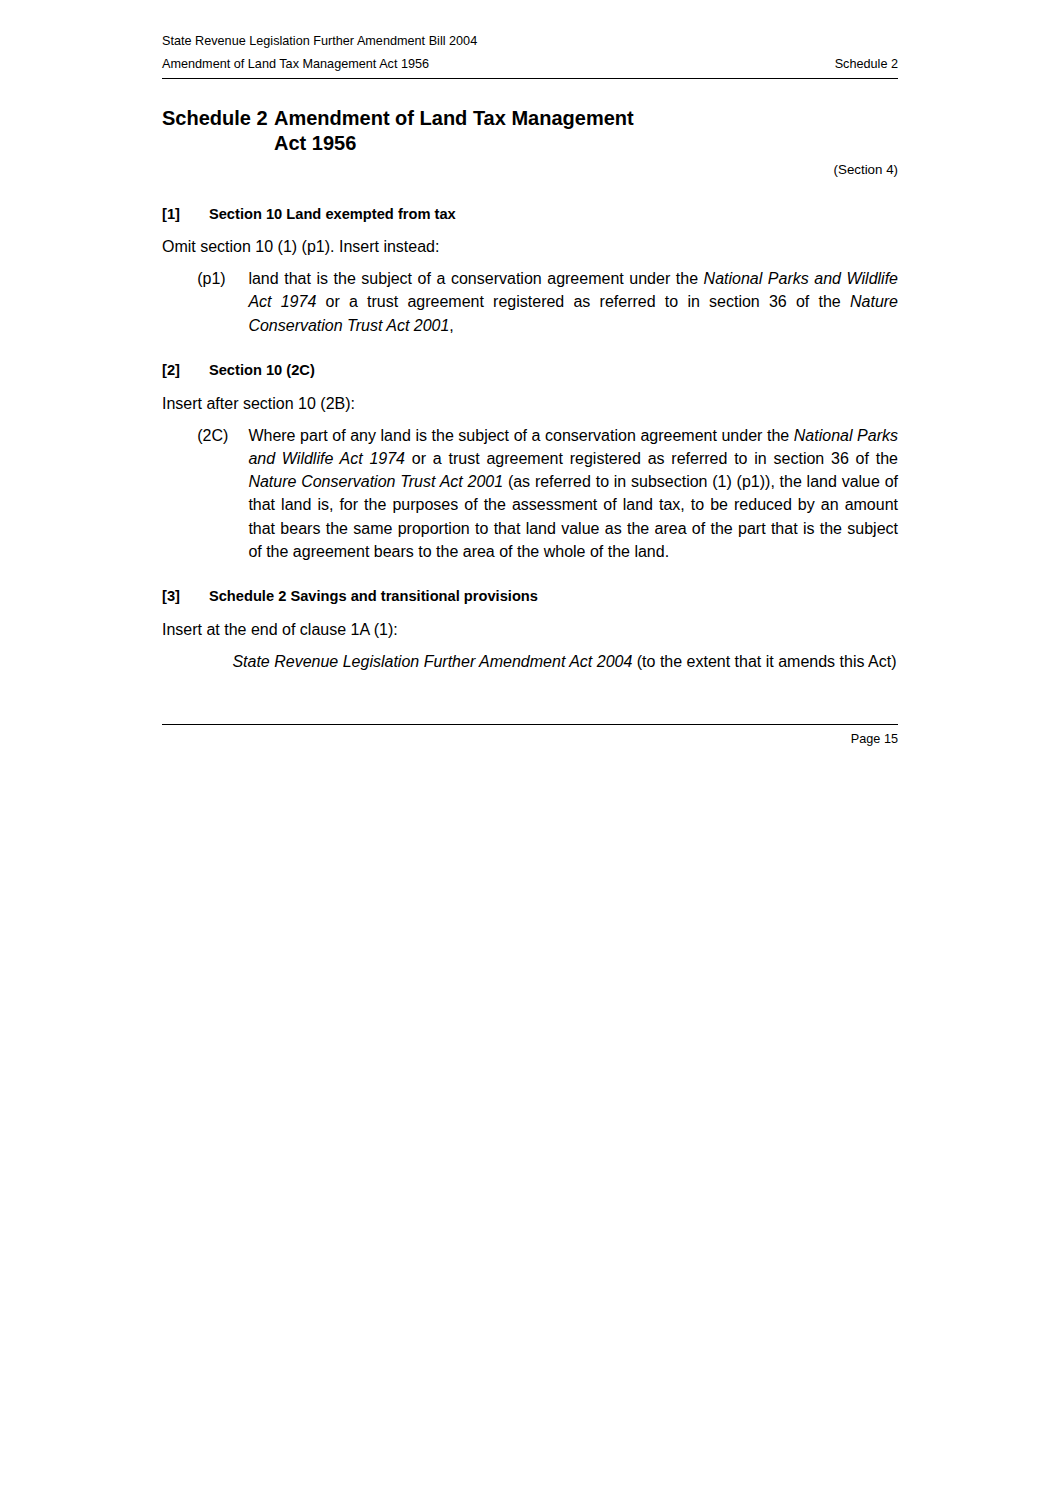State Revenue Legislation Further Amendment Bill 2004
Amendment of Land Tax Management Act 1956 Schedule 2
Schedule 2 Amendment of Land Tax Management
Act 1956
(Section 4)
[1] Section 10 Land exempted from tax
Omit section 10 (1) (p1). Insert instead:
(p1) land that is the subject of a conservation agreement under the National Parks and Wildlife Act 1974 or a trust agreement registered as referred to in section 36 of the Nature Conservation Trust Act 2001,
[2] Section 10 (2C)
Insert after section 10 (2B):
(2C) Where part of any land is the subject of a conservation agreement under the National Parks and Wildlife Act 1974 or a trust agreement registered as referred to in section 36 of the Nature Conservation Trust Act 2001 (as referred to in subsection (1) (p1)), the land value of that land is, for the purposes of the assessment of land tax, to be reduced by an amount that bears the same proportion to that land value as the area of the part that is the subject of the agreement bears to the area of the whole of the land.
[3] Schedule 2 Savings and transitional provisions
Insert at the end of clause 1A (1):
State Revenue Legislation Further Amendment Act 2004 (to the extent that it amends this Act)
Page 15